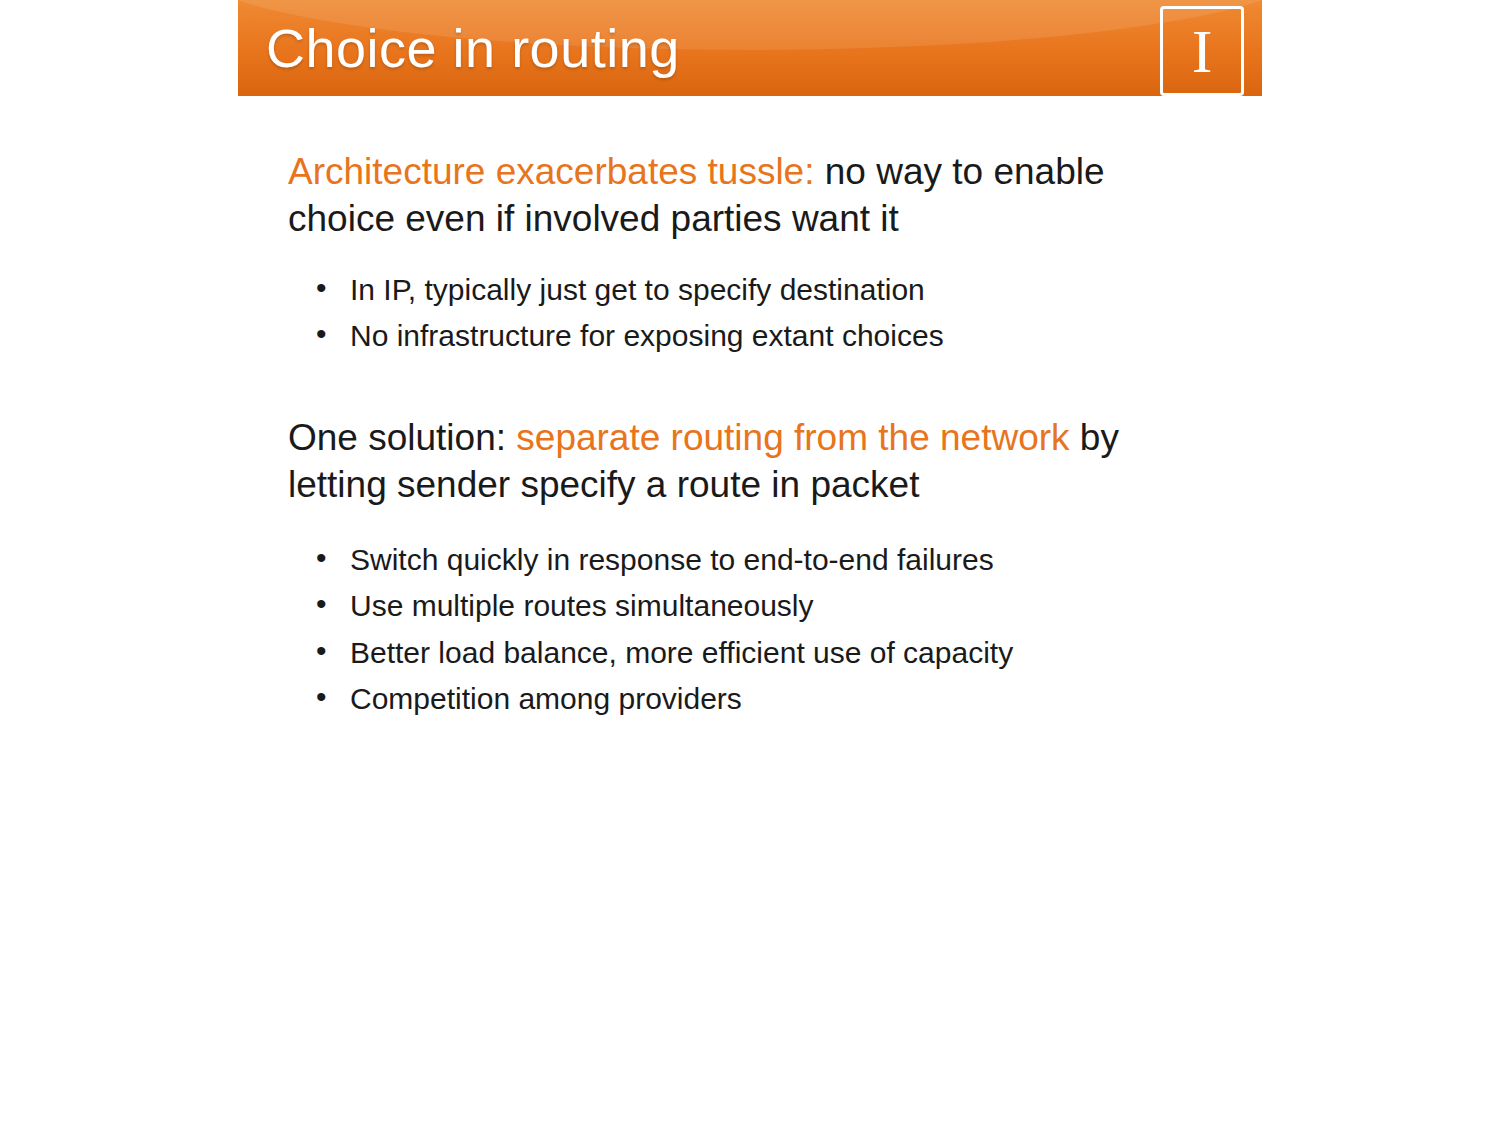Choice in routing
I
Architecture exacerbates tussle: no way to enable choice even if involved parties want it
In IP, typically just get to specify destination
No infrastructure for exposing extant choices
One solution: separate routing from the network by letting sender specify a route in packet
Switch quickly in response to end-to-end failures
Use multiple routes simultaneously
Better load balance, more efficient use of capacity
Competition among providers